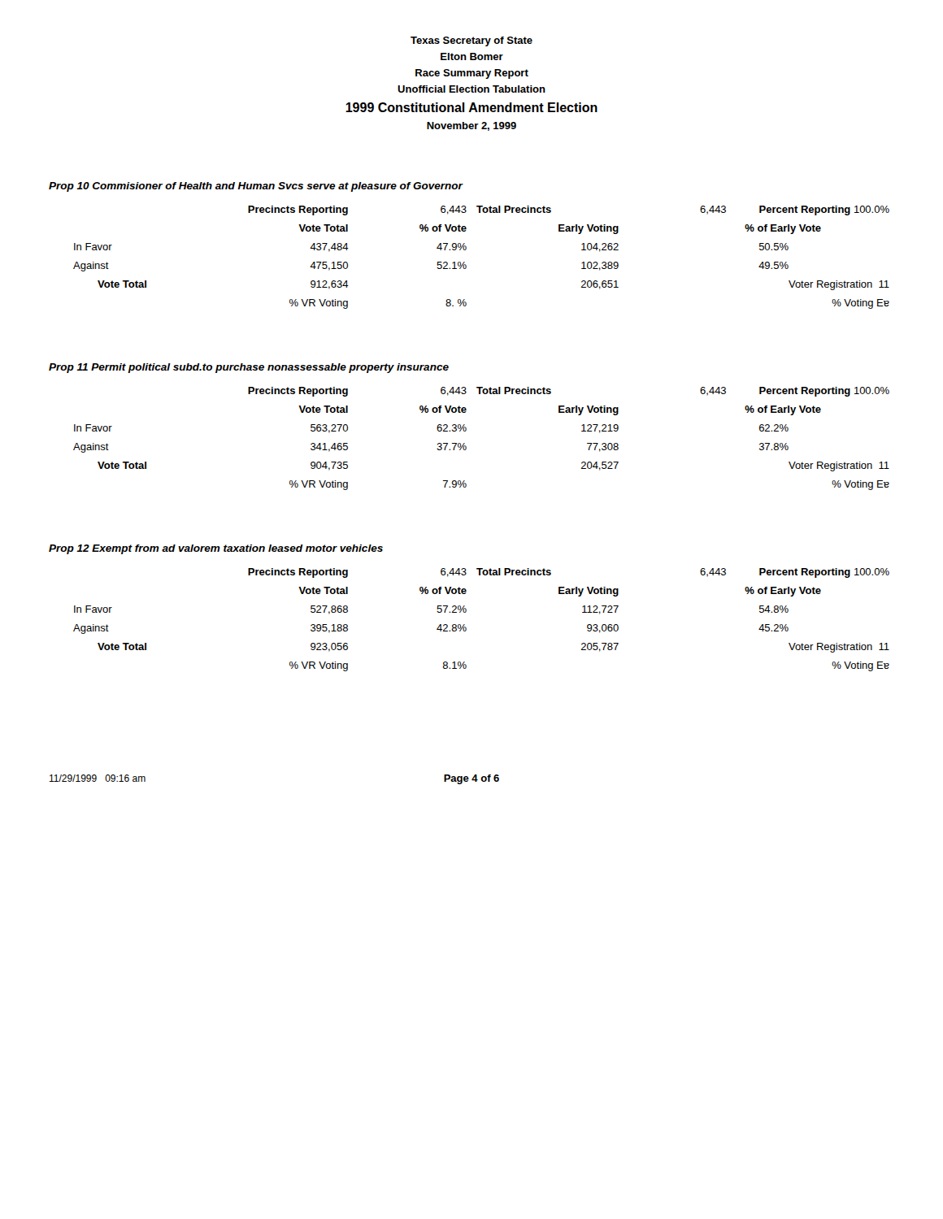Texas Secretary of State
Elton Bomer
Race Summary Report
Unofficial Election Tabulation
1999 Constitutional Amendment Election
November 2, 1999
Prop 10 Commisioner of Health and Human Svcs serve at pleasure of Governor
| | Precincts Reporting | 6,443 | Total Precincts | 6,443 Percent Reporting 100.0% |
| | Vote Total | % of Vote | Early Voting | % of Early Vote |
| In Favor | 437,484 | 47.9% | 104,262 | 50.5% |
| Against | 475,150 | 52.1% | 102,389 | 49.5% |
| Vote Total | 912,634 | | 206,651 | Voter Registration 11 |
| | % VR Voting | 8. % | | % Voting Eɐ |
Prop 11 Permit political subd.to purchase nonassessable property insurance
| | Precincts Reporting | 6,443 | Total Precincts | 6,443 Percent Reporting 100.0% |
| | Vote Total | % of Vote | Early Voting | % of Early Vote |
| In Favor | 563,270 | 62.3% | 127,219 | 62.2% |
| Against | 341,465 | 37.7% | 77,308 | 37.8% |
| Vote Total | 904,735 | | 204,527 | Voter Registration 11 |
| | % VR Voting | 7.9% | | % Voting Eɐ |
Prop 12 Exempt from ad valorem taxation leased motor vehicles
| | Precincts Reporting | 6,443 | Total Precincts | 6,443 Percent Reporting 100.0% |
| | Vote Total | % of Vote | Early Voting | % of Early Vote |
| In Favor | 527,868 | 57.2% | 112,727 | 54.8% |
| Against | 395,188 | 42.8% | 93,060 | 45.2% |
| Vote Total | 923,056 | | 205,787 | Voter Registration 11 |
| | % VR Voting | 8.1% | | % Voting Eɐ |
11/29/1999 09:16 am
Page 4 of 6